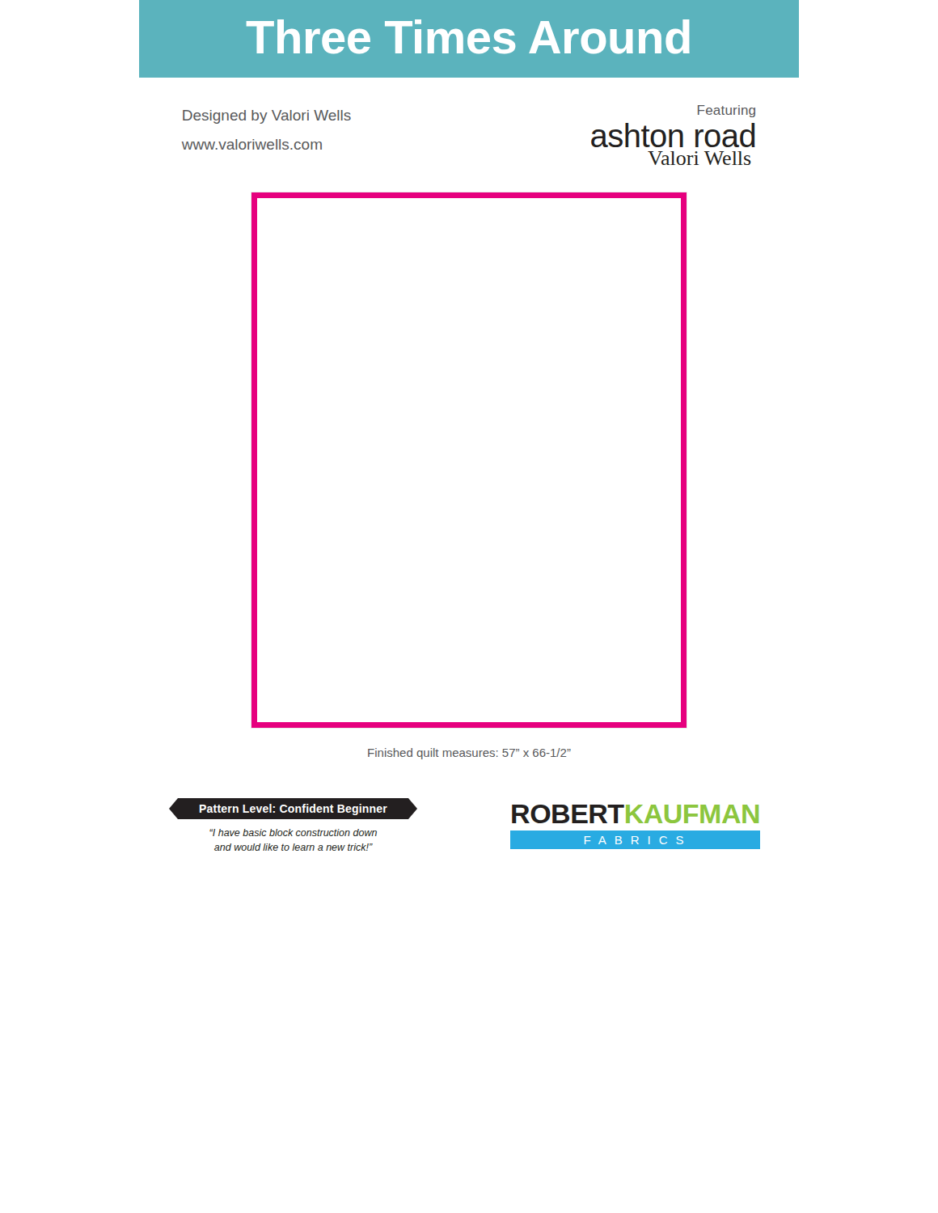Three Times Around
Designed by Valori Wells
www.valoriwells.com
Featuring
ashton road
Valori Wells
Finished quilt measures: 57” x 66-1/2”
Pattern Level: Confident Beginner
“I have basic block construction down
and would like to learn a new trick!”
ROBERTKAUFMAN
FABRICS